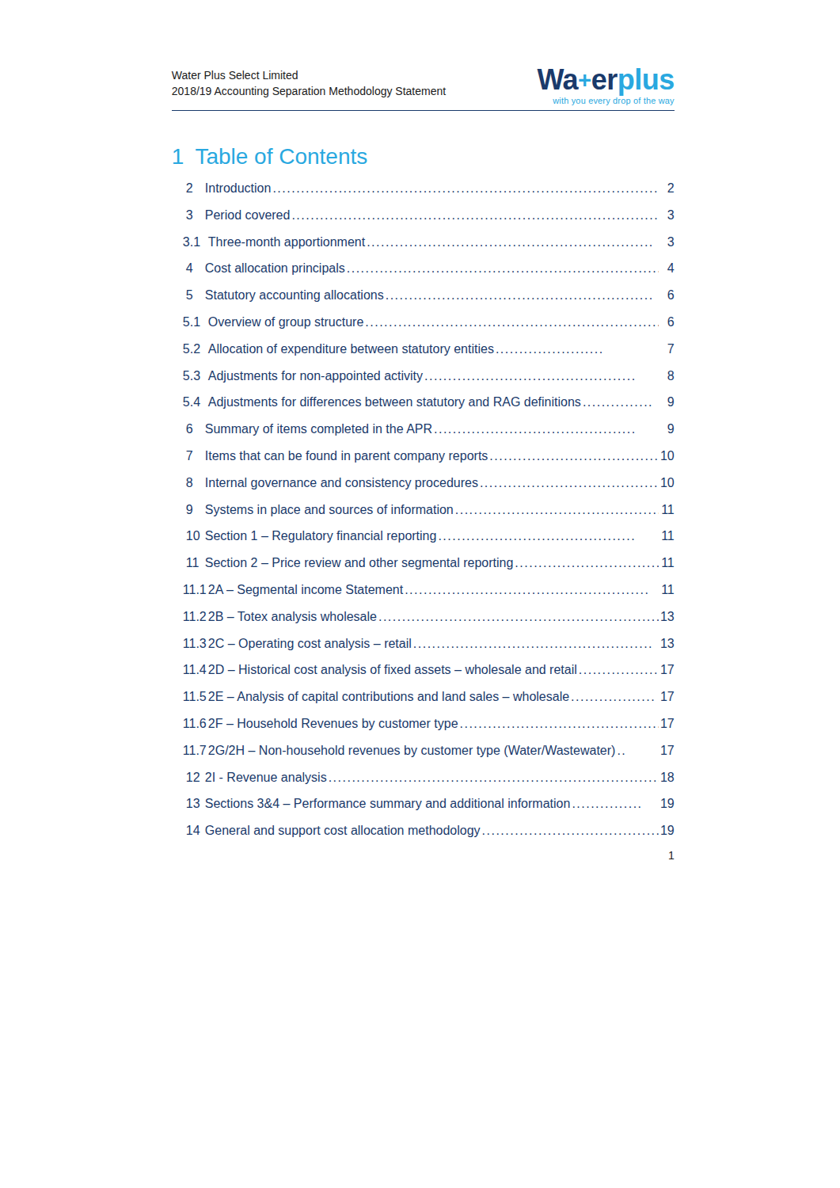Water Plus Select Limited
2018/19 Accounting Separation Methodology Statement
Wa+erplus
with you every drop of the way
1 Table of Contents
2 Introduction .................................................................................................. 2
3 Period covered ......................................................................................... 3
3.1 Three-month apportionment ............................................................. 3
4 Cost allocation principals ....................................................................... 4
5 Statutory accounting allocations ......................................................... 6
5.1 Overview of group structure ............................................................... 6
5.2 Allocation of expenditure between statutory entities ....................... 7
5.3 Adjustments for non-appointed activity ............................................. 8
5.4 Adjustments for differences between statutory and RAG definitions ............... 9
6 Summary of items completed in the APR ........................................... 9
7 Items that can be found in parent company reports ....................................... 10
8 Internal governance and consistency procedures .......................................... 10
9 Systems in place and sources of information .................................................... 11
10 Section 1 – Regulatory financial reporting .......................................... 11
11 Section 2 – Price review and other segmental reporting ................................ 11
11.1 2A – Segmental income Statement .................................................... 11
11.2 2B – Totex analysis wholesale .............................................................. 13
11.3 2C – Operating cost analysis – retail ................................................... 13
11.4 2D – Historical cost analysis of fixed assets – wholesale and retail ................. 17
11.5 2E – Analysis of capital contributions and land sales – wholesale .................. 17
11.6 2F – Household Revenues by customer type .................................................... 17
11.7 2G/2H – Non-household revenues by customer type (Water/Wastewater) .. 17
12 2I - Revenue analysis ......................................................................... 18
13 Sections 3&4 – Performance summary and additional information ............... 19
14 General and support cost allocation methodology ......................................... 19
1